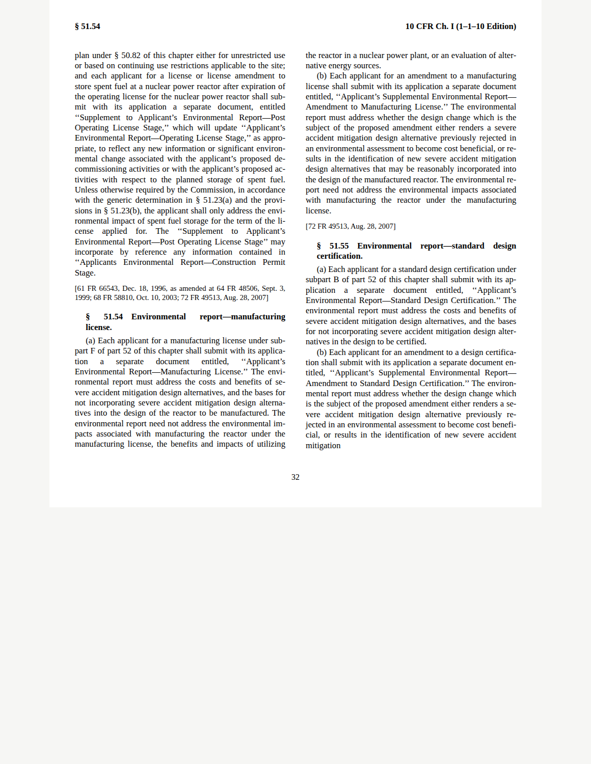§ 51.54 10 CFR Ch. I (1–1–10 Edition)
plan under § 50.82 of this chapter either for unrestricted use or based on continuing use restrictions applicable to the site; and each applicant for a license or license amendment to store spent fuel at a nuclear power reactor after expiration of the operating license for the nuclear power reactor shall submit with its application a separate document, entitled ‘‘Supplement to Applicant’s Environmental Report—Post Operating License Stage,’’ which will update ‘‘Applicant’s Environmental Report—Operating License Stage,’’ as appropriate, to reflect any new information or significant environmental change associated with the applicant’s proposed decommissioning activities or with the applicant’s proposed activities with respect to the planned storage of spent fuel. Unless otherwise required by the Commission, in accordance with the generic determination in § 51.23(a) and the provisions in § 51.23(b), the applicant shall only address the environmental impact of spent fuel storage for the term of the license applied for. The ‘‘Supplement to Applicant’s Environmental Report—Post Operating License Stage’’ may incorporate by reference any information contained in ‘‘Applicants Environmental Report—Construction Permit Stage.
[61 FR 66543, Dec. 18, 1996, as amended at 64 FR 48506, Sept. 3, 1999; 68 FR 58810, Oct. 10, 2003; 72 FR 49513, Aug. 28, 2007]
§ 51.54 Environmental report—manufacturing license.
(a) Each applicant for a manufacturing license under subpart F of part 52 of this chapter shall submit with its application a separate document entitled, ‘‘Applicant’s Environmental Report—Manufacturing License.’’ The environmental report must address the costs and benefits of severe accident mitigation design alternatives, and the bases for not incorporating severe accident mitigation design alternatives into the design of the reactor to be manufactured. The environmental report need not address the environmental impacts associated with manufacturing the reactor under the manufacturing license, the benefits and impacts of utilizing the reactor in a nuclear power plant, or an evaluation of alternative energy sources.
(b) Each applicant for an amendment to a manufacturing license shall submit with its application a separate document entitled, ‘‘Applicant’s Supplemental Environmental Report—Amendment to Manufacturing License.’’ The environmental report must address whether the design change which is the subject of the proposed amendment either renders a severe accident mitigation design alternative previously rejected in an environmental assessment to become cost beneficial, or results in the identification of new severe accident mitigation design alternatives that may be reasonably incorporated into the design of the manufactured reactor. The environmental report need not address the environmental impacts associated with manufacturing the reactor under the manufacturing license.
[72 FR 49513, Aug. 28, 2007]
§ 51.55 Environmental report—standard design certification.
(a) Each applicant for a standard design certification under subpart B of part 52 of this chapter shall submit with its application a separate document entitled, ‘‘Applicant’s Environmental Report—Standard Design Certification.’’ The environmental report must address the costs and benefits of severe accident mitigation design alternatives, and the bases for not incorporating severe accident mitigation design alternatives in the design to be certified.
(b) Each applicant for an amendment to a design certification shall submit with its application a separate document entitled, ‘‘Applicant’s Supplemental Environmental Report—Amendment to Standard Design Certification.’’ The environmental report must address whether the design change which is the subject of the proposed amendment either renders a severe accident mitigation design alternative previously rejected in an environmental assessment to become cost beneficial, or results in the identification of new severe accident mitigation
32